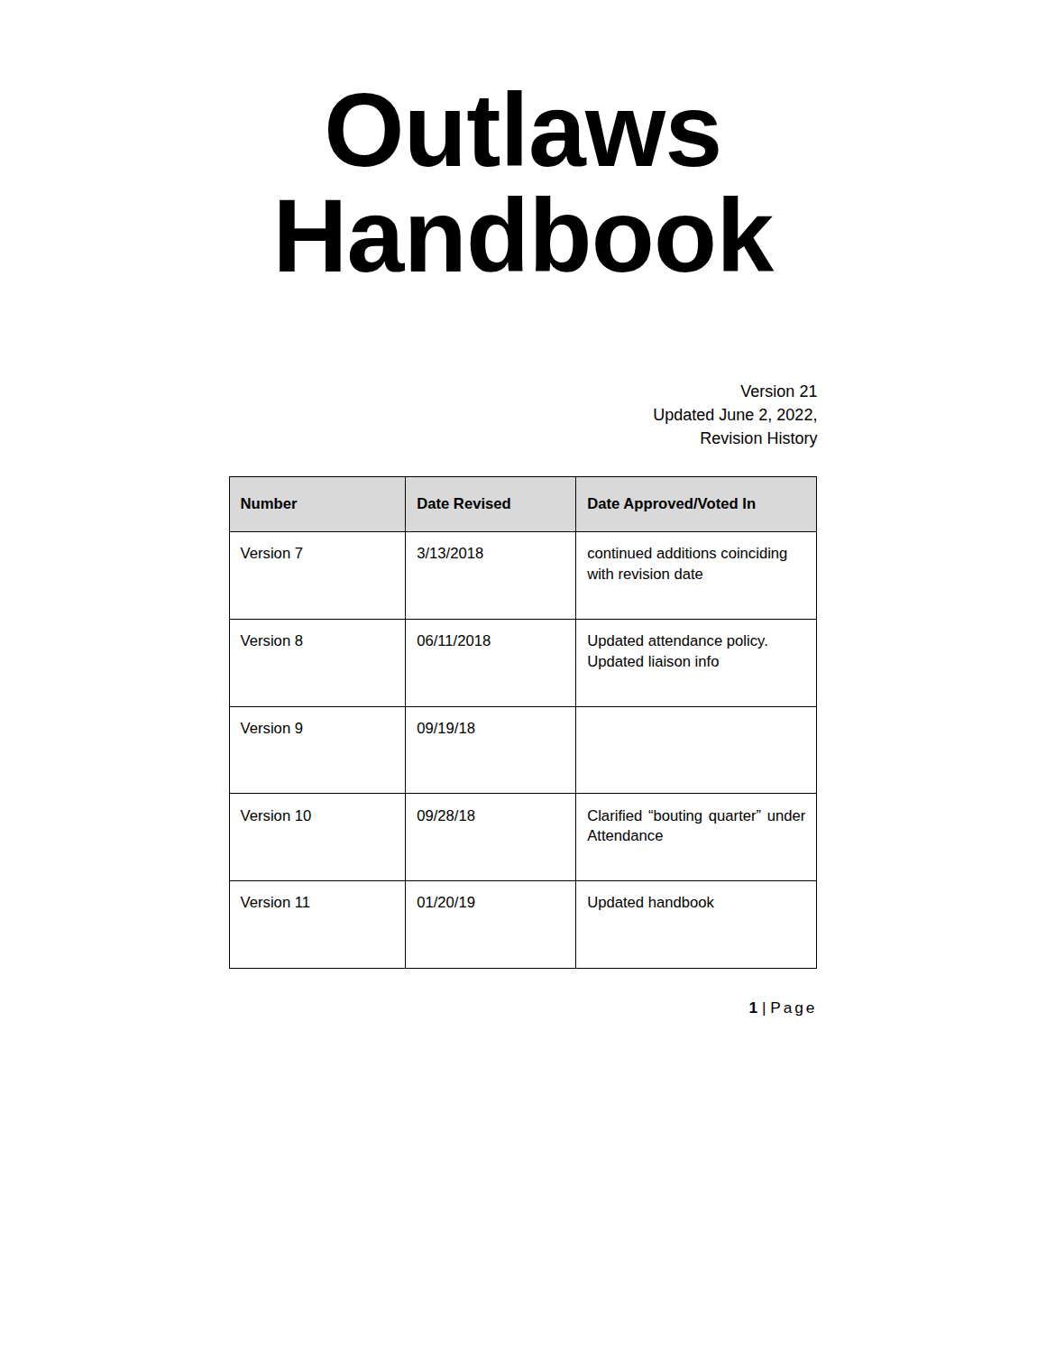Outlaws Handbook
Version 21
Updated June 2, 2022,
Revision History
| Number | Date Revised | Date Approved/Voted In |
| --- | --- | --- |
| Version 7 | 3/13/2018 | continued additions coinciding with revision date |
| Version 8 | 06/11/2018 | Updated attendance policy. Updated liaison info |
| Version 9 | 09/19/18 | |
| Version 10 | 09/28/18 | Clarified “bouting quarter” under Attendance |
| Version 11 | 01/20/19 | Updated handbook |
1 | Page